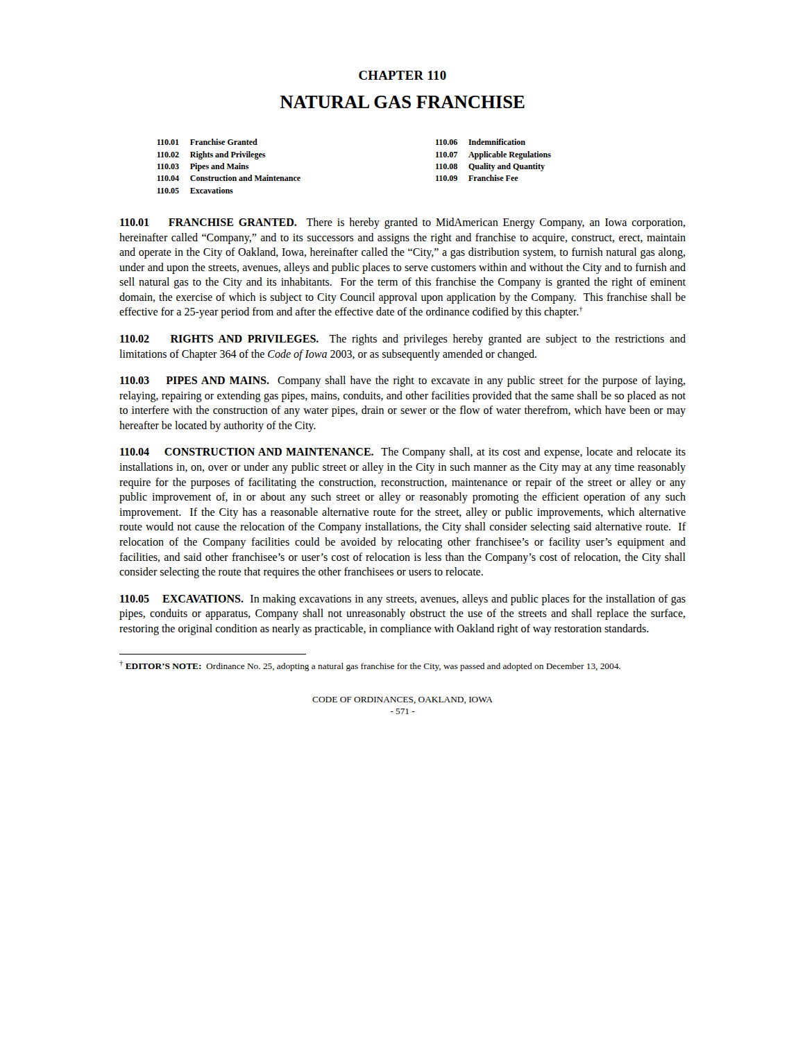CHAPTER 110
NATURAL GAS FRANCHISE
| 110.01 | Franchise Granted | 110.06 | Indemnification |
| 110.02 | Rights and Privileges | 110.07 | Applicable Regulations |
| 110.03 | Pipes and Mains | 110.08 | Quality and Quantity |
| 110.04 | Construction and Maintenance | 110.09 | Franchise Fee |
| 110.05 | Excavations | | |
110.01 FRANCHISE GRANTED. There is hereby granted to MidAmerican Energy Company, an Iowa corporation, hereinafter called “Company,” and to its successors and assigns the right and franchise to acquire, construct, erect, maintain and operate in the City of Oakland, Iowa, hereinafter called the “City,” a gas distribution system, to furnish natural gas along, under and upon the streets, avenues, alleys and public places to serve customers within and without the City and to furnish and sell natural gas to the City and its inhabitants. For the term of this franchise the Company is granted the right of eminent domain, the exercise of which is subject to City Council approval upon application by the Company. This franchise shall be effective for a 25-year period from and after the effective date of the ordinance codified by this chapter.†
110.02 RIGHTS AND PRIVILEGES. The rights and privileges hereby granted are subject to the restrictions and limitations of Chapter 364 of the Code of Iowa 2003, or as subsequently amended or changed.
110.03 PIPES AND MAINS. Company shall have the right to excavate in any public street for the purpose of laying, relaying, repairing or extending gas pipes, mains, conduits, and other facilities provided that the same shall be so placed as not to interfere with the construction of any water pipes, drain or sewer or the flow of water therefrom, which have been or may hereafter be located by authority of the City.
110.04 CONSTRUCTION AND MAINTENANCE. The Company shall, at its cost and expense, locate and relocate its installations in, on, over or under any public street or alley in the City in such manner as the City may at any time reasonably require for the purposes of facilitating the construction, reconstruction, maintenance or repair of the street or alley or any public improvement of, in or about any such street or alley or reasonably promoting the efficient operation of any such improvement. If the City has a reasonable alternative route for the street, alley or public improvements, which alternative route would not cause the relocation of the Company installations, the City shall consider selecting said alternative route. If relocation of the Company facilities could be avoided by relocating other franchisee’s or facility user’s equipment and facilities, and said other franchisee’s or user’s cost of relocation is less than the Company’s cost of relocation, the City shall consider selecting the route that requires the other franchisees or users to relocate.
110.05 EXCAVATIONS. In making excavations in any streets, avenues, alleys and public places for the installation of gas pipes, conduits or apparatus, Company shall not unreasonably obstruct the use of the streets and shall replace the surface, restoring the original condition as nearly as practicable, in compliance with Oakland right of way restoration standards.
† EDITOR’S NOTE: Ordinance No. 25, adopting a natural gas franchise for the City, was passed and adopted on December 13, 2004.
CODE OF ORDINANCES, OAKLAND, IOWA
- 571 -